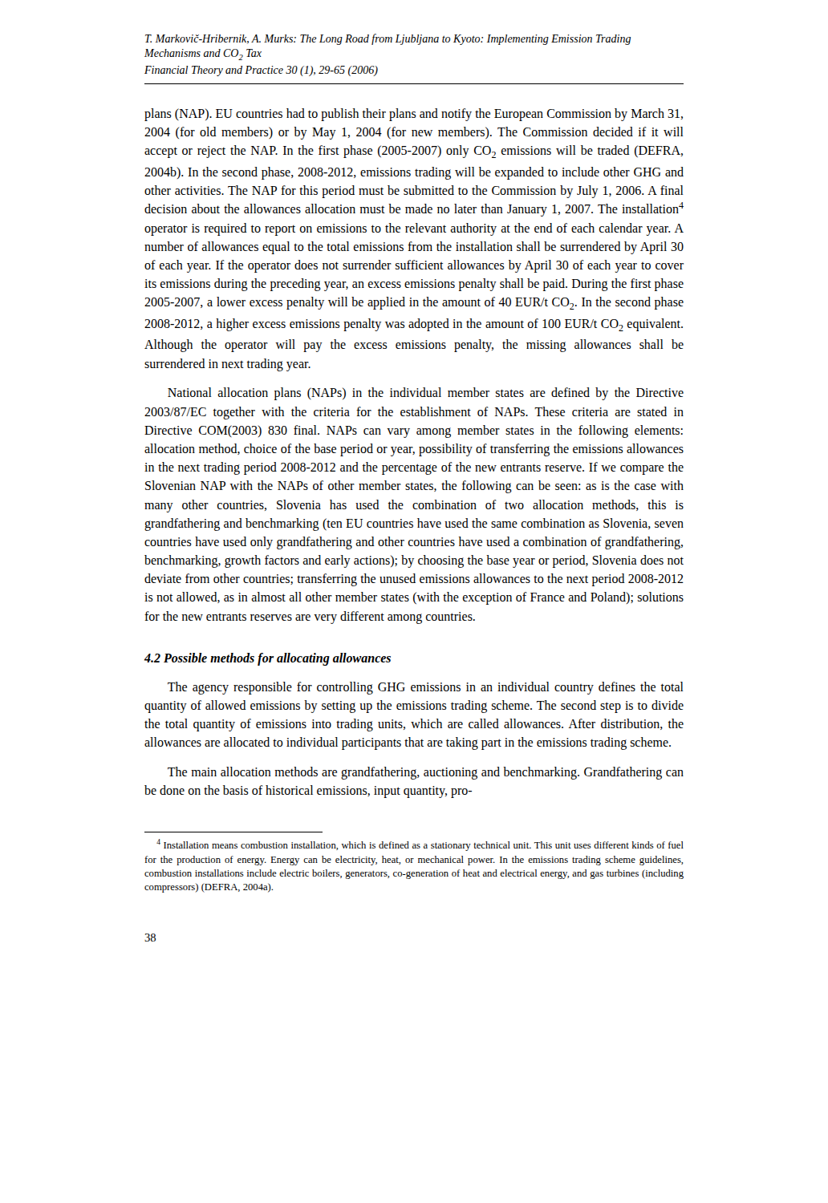T. Markovič-Hribernik, A. Murks: The Long Road from Ljubljana to Kyoto: Implementing Emission Trading Mechanisms and CO2 Tax Financial Theory and Practice 30 (1), 29-65 (2006)
plans (NAP). EU countries had to publish their plans and notify the European Commission by March 31, 2004 (for old members) or by May 1, 2004 (for new members). The Commission decided if it will accept or reject the NAP. In the first phase (2005-2007) only CO2 emissions will be traded (DEFRA, 2004b). In the second phase, 2008-2012, emissions trading will be expanded to include other GHG and other activities. The NAP for this period must be submitted to the Commission by July 1, 2006. A final decision about the allowances allocation must be made no later than January 1, 2007. The installation4 operator is required to report on emissions to the relevant authority at the end of each calendar year. A number of allowances equal to the total emissions from the installation shall be surrendered by April 30 of each year. If the operator does not surrender sufficient allowances by April 30 of each year to cover its emissions during the preceding year, an excess emissions penalty shall be paid. During the first phase 2005-2007, a lower excess penalty will be applied in the amount of 40 EUR/t CO2. In the second phase 2008-2012, a higher excess emissions penalty was adopted in the amount of 100 EUR/t CO2 equivalent. Although the operator will pay the excess emissions penalty, the missing allowances shall be surrendered in next trading year.
National allocation plans (NAPs) in the individual member states are defined by the Directive 2003/87/EC together with the criteria for the establishment of NAPs. These criteria are stated in Directive COM(2003) 830 final. NAPs can vary among member states in the following elements: allocation method, choice of the base period or year, possibility of transferring the emissions allowances in the next trading period 2008-2012 and the percentage of the new entrants reserve. If we compare the Slovenian NAP with the NAPs of other member states, the following can be seen: as is the case with many other countries, Slovenia has used the combination of two allocation methods, this is grandfathering and benchmarking (ten EU countries have used the same combination as Slovenia, seven countries have used only grandfathering and other countries have used a combination of grandfathering, benchmarking, growth factors and early actions); by choosing the base year or period, Slovenia does not deviate from other countries; transferring the unused emissions allowances to the next period 2008-2012 is not allowed, as in almost all other member states (with the exception of France and Poland); solutions for the new entrants reserves are very different among countries.
4.2 Possible methods for allocating allowances
The agency responsible for controlling GHG emissions in an individual country defines the total quantity of allowed emissions by setting up the emissions trading scheme. The second step is to divide the total quantity of emissions into trading units, which are called allowances. After distribution, the allowances are allocated to individual participants that are taking part in the emissions trading scheme.
The main allocation methods are grandfathering, auctioning and benchmarking. Grandfathering can be done on the basis of historical emissions, input quantity, pro-
4 Installation means combustion installation, which is defined as a stationary technical unit. This unit uses different kinds of fuel for the production of energy. Energy can be electricity, heat, or mechanical power. In the emissions trading scheme guidelines, combustion installations include electric boilers, generators, co-generation of heat and electrical energy, and gas turbines (including compressors) (DEFRA, 2004a).
38